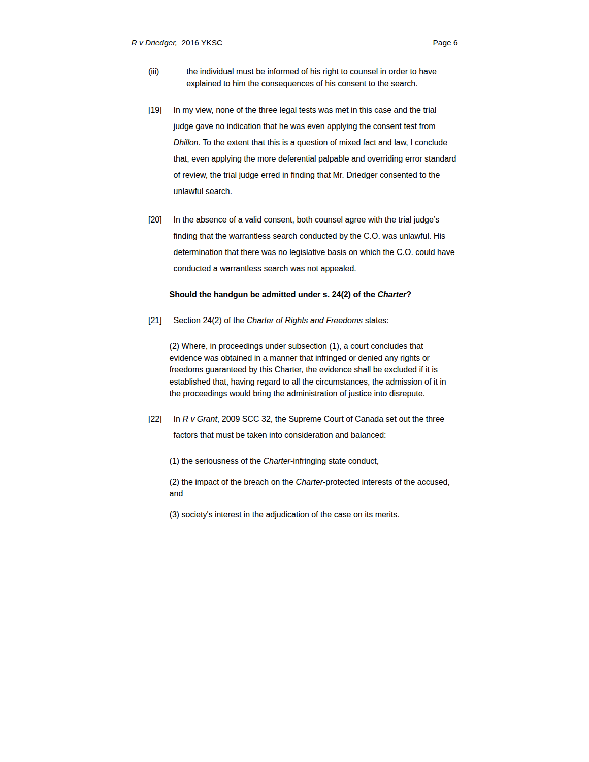R v Driedger, 2016 YKSC
Page 6
(iii) the individual must be informed of his right to counsel in order to have explained to him the consequences of his consent to the search.
[19] In my view, none of the three legal tests was met in this case and the trial judge gave no indication that he was even applying the consent test from Dhillon. To the extent that this is a question of mixed fact and law, I conclude that, even applying the more deferential palpable and overriding error standard of review, the trial judge erred in finding that Mr. Driedger consented to the unlawful search.
[20] In the absence of a valid consent, both counsel agree with the trial judge’s finding that the warrantless search conducted by the C.O. was unlawful. His determination that there was no legislative basis on which the C.O. could have conducted a warrantless search was not appealed.
Should the handgun be admitted under s. 24(2) of the Charter?
[21] Section 24(2) of the Charter of Rights and Freedoms states:
(2) Where, in proceedings under subsection (1), a court concludes that evidence was obtained in a manner that infringed or denied any rights or freedoms guaranteed by this Charter, the evidence shall be excluded if it is established that, having regard to all the circumstances, the admission of it in the proceedings would bring the administration of justice into disrepute.
[22] In R v Grant, 2009 SCC 32, the Supreme Court of Canada set out the three factors that must be taken into consideration and balanced:
(1) the seriousness of the Charter-infringing state conduct,
(2) the impact of the breach on the Charter-protected interests of the accused, and
(3) society's interest in the adjudication of the case on its merits.